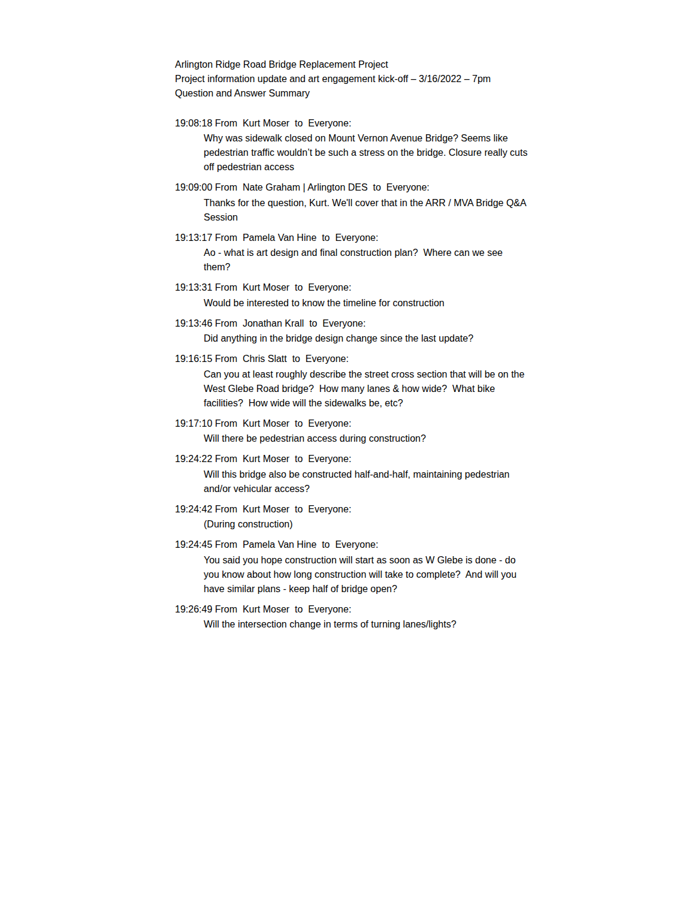Arlington Ridge Road Bridge Replacement Project
Project information update and art engagement kick-off – 3/16/2022 – 7pm
Question and Answer Summary
19:08:18 From Kurt Moser to Everyone:
Why was sidewalk closed on Mount Vernon Avenue Bridge? Seems like pedestrian traffic wouldn’t be such a stress on the bridge. Closure really cuts off pedestrian access
19:09:00 From Nate Graham | Arlington DES to Everyone:
Thanks for the question, Kurt. We'll cover that in the ARR / MVA Bridge Q&A Session
19:13:17 From Pamela Van Hine to Everyone:
Ao - what is art design and final construction plan? Where can we see them?
19:13:31 From Kurt Moser to Everyone:
Would be interested to know the timeline for construction
19:13:46 From Jonathan Krall to Everyone:
Did anything in the bridge design change since the last update?
19:16:15 From Chris Slatt to Everyone:
Can you at least roughly describe the street cross section that will be on the West Glebe Road bridge? How many lanes & how wide? What bike facilities? How wide will the sidewalks be, etc?
19:17:10 From Kurt Moser to Everyone:
Will there be pedestrian access during construction?
19:24:22 From Kurt Moser to Everyone:
Will this bridge also be constructed half-and-half, maintaining pedestrian and/or vehicular access?
19:24:42 From Kurt Moser to Everyone:
(During construction)
19:24:45 From Pamela Van Hine to Everyone:
You said you hope construction will start as soon as W Glebe is done - do you know about how long construction will take to complete? And will you have similar plans - keep half of bridge open?
19:26:49 From Kurt Moser to Everyone:
Will the intersection change in terms of turning lanes/lights?